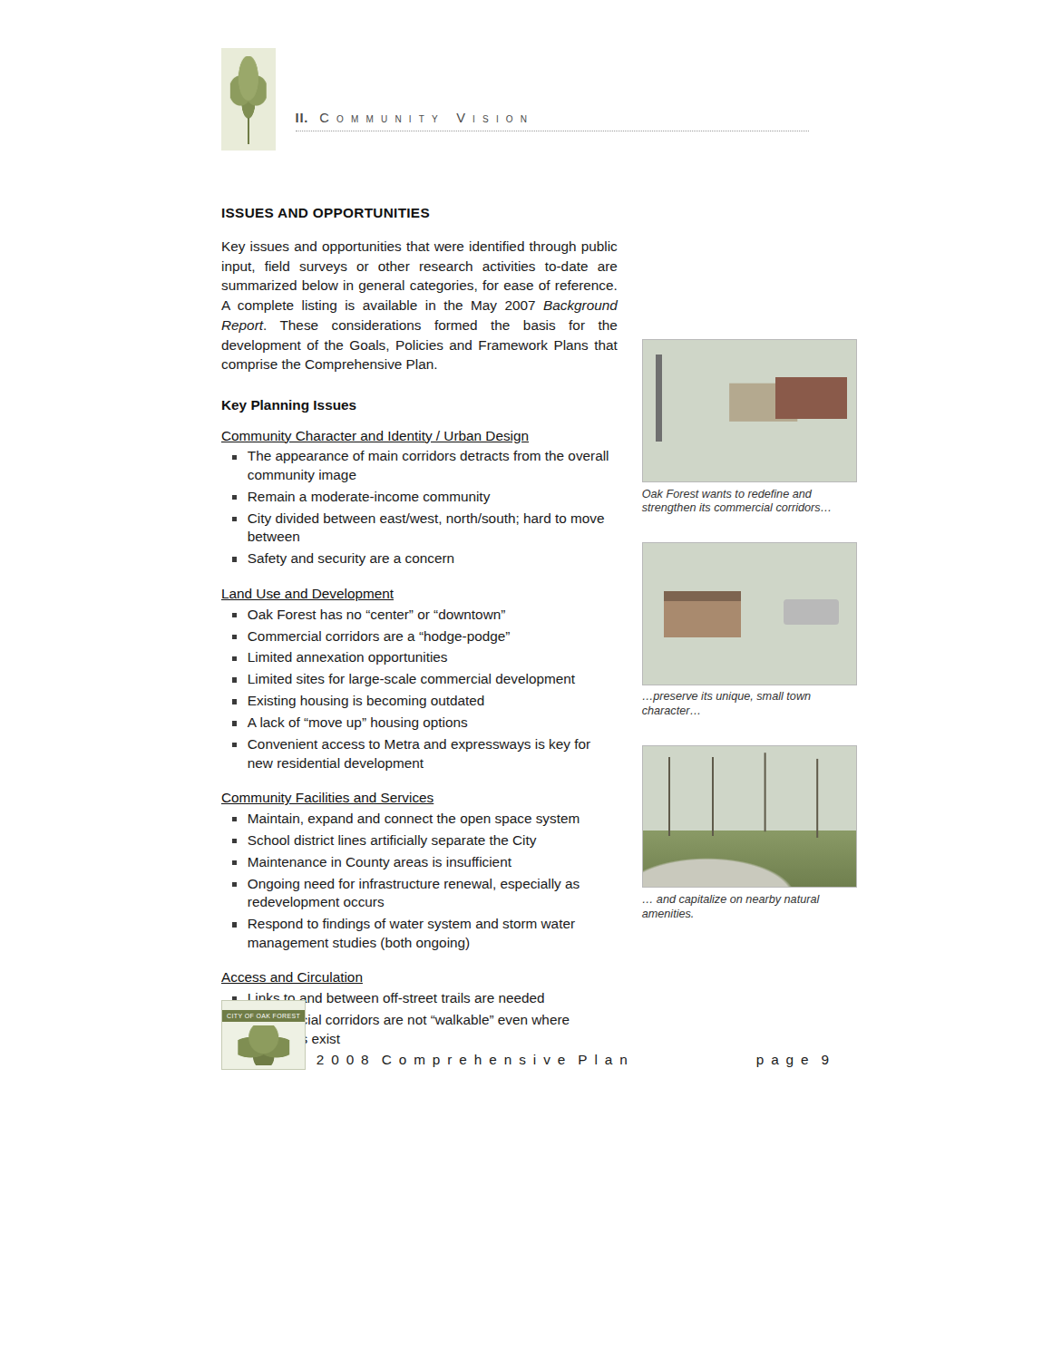II. C o m m u n i t y V i s i o n
ISSUES AND OPPORTUNITIES
Key issues and opportunities that were identified through public input, field surveys or other research activities to-date are summarized below in general categories, for ease of reference. A complete listing is available in the May 2007 Background Report. These considerations formed the basis for the development of the Goals, Policies and Framework Plans that comprise the Comprehensive Plan.
Key Planning Issues
Community Character and Identity / Urban Design
The appearance of main corridors detracts from the overall community image
Remain a moderate-income community
City divided between east/west, north/south; hard to move between
Safety and security are a concern
Land Use and Development
Oak Forest has no “center” or “downtown”
Commercial corridors are a “hodge-podge”
Limited annexation opportunities
Limited sites for large-scale commercial development
Existing housing is becoming outdated
A lack of “move up” housing options
Convenient access to Metra and expressways is key for new residential development
Community Facilities and Services
Maintain, expand and connect the open space system
School district lines artificially separate the City
Maintenance in County areas is insufficient
Ongoing need for infrastructure renewal, especially as redevelopment occurs
Respond to findings of water system and storm water management studies (both ongoing)
Access and Circulation
Links to and between off-street trails are needed
Commercial corridors are not “walkable” even where sidewalks exist
Oak Forest wants to redefine and strengthen its commercial corridors…
…preserve its unique, small town character…
… and capitalize on nearby natural amenities.
CITY OF OAK FOREST
2 0 0 8 C o m p r e h e n s i v e P l a n
p a g e 9